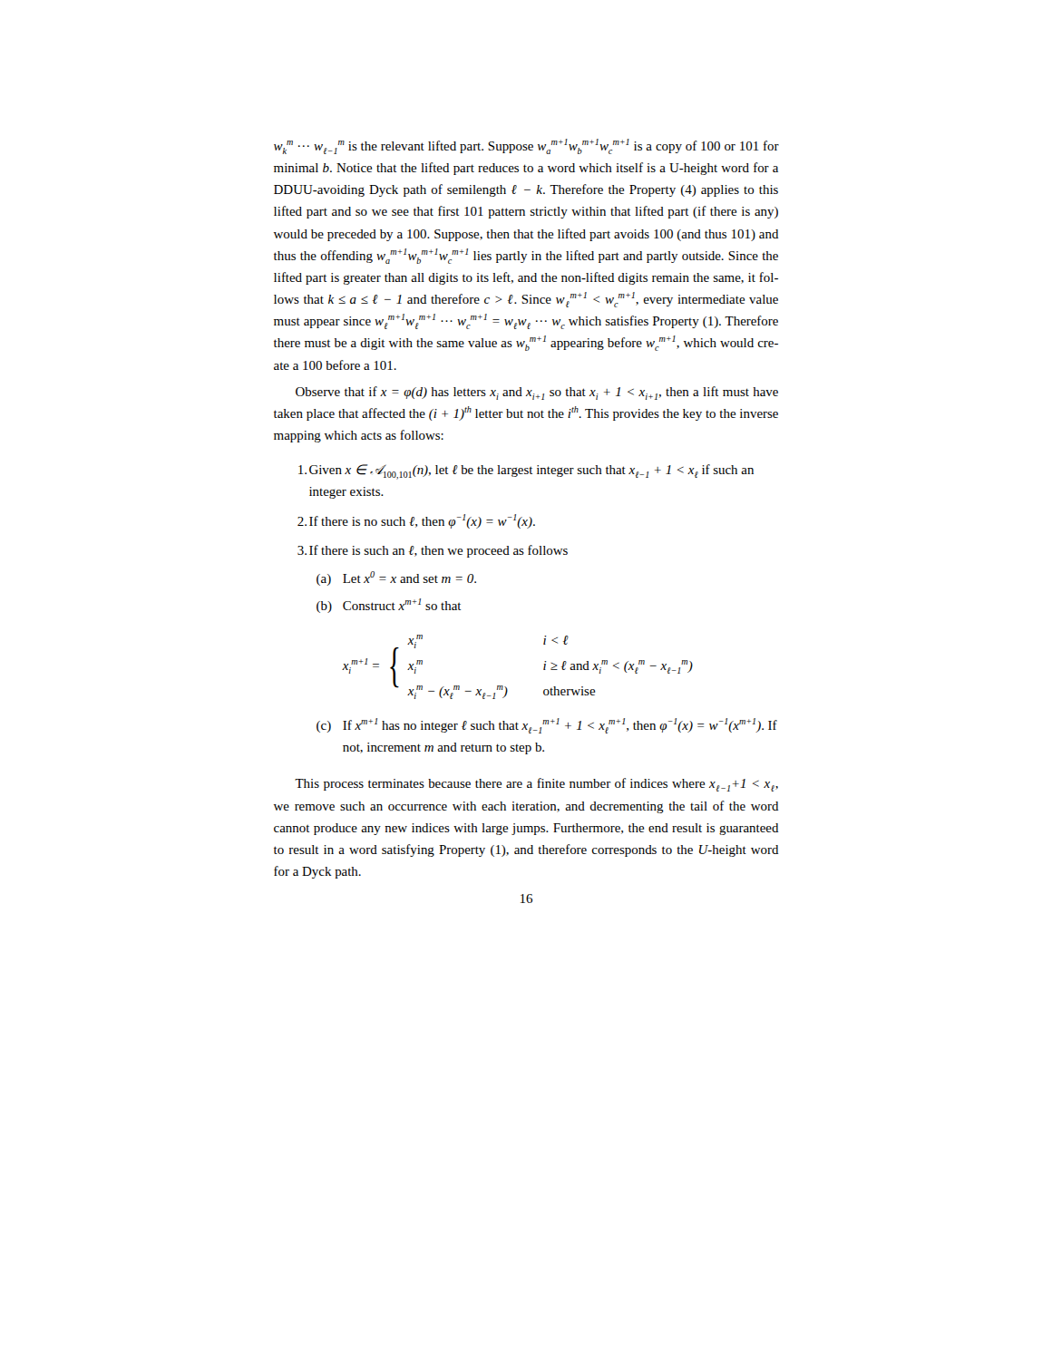wkm ··· wℓ−1m is the relevant lifted part. Suppose wam+1wbm+1wcm+1 is a copy of 100 or 101 for minimal b. Notice that the lifted part reduces to a word which itself is a U-height word for a DDUU-avoiding Dyck path of semilength ℓ − k. Therefore the Property (4) applies to this lifted part and so we see that first 101 pattern strictly within that lifted part (if there is any) would be preceded by a 100. Suppose, then that the lifted part avoids 100 (and thus 101) and thus the offending wam+1wbm+1wcm+1 lies partly in the lifted part and partly outside. Since the lifted part is greater than all digits to its left, and the non-lifted digits remain the same, it follows that k ≤ a ≤ ℓ − 1 and therefore c > ℓ. Since wℓm+1 < wcm+1, every intermediate value must appear since wℓm+1wℓm+1 ··· wcm+1 = wℓwℓ ··· wc which satisfies Property (1). Therefore there must be a digit with the same value as wbm+1 appearing before wcm+1, which would create a 100 before a 101.
Observe that if x = φ(d) has letters xi and xi+1 so that xi + 1 < xi+1, then a lift must have taken place that affected the (i + 1)th letter but not the ith. This provides the key to the inverse mapping which acts as follows:
Given x ∈ 𝒜100,101(n), let ℓ be the largest integer such that xℓ−1 + 1 < xℓ if such an integer exists.
If there is no such ℓ, then φ−1(x) = w−1(x).
If there is such an ℓ, then we proceed as follows
Let x0 = x and set m = 0.
Construct xm+1 so that
xim+1 = {
| x i m | i < ℓ |
| x i m | i ≥ ℓ and x i m < (x ℓ m − x ℓ−1 m ) |
| x i m − (x ℓ m − x ℓ−1 m ) | otherwise |
If xm+1 has no integer ℓ such that xℓ−1m+1 + 1 < xℓm+1, then φ−1(x) = w−1(xm+1). If not, increment m and return to step b.
This process terminates because there are a finite number of indices where xℓ−1+1 < xℓ, we remove such an occurrence with each iteration, and decrementing the tail of the word cannot produce any new indices with large jumps. Furthermore, the end result is guaranteed to result in a word satisfying Property (1), and therefore corresponds to the U-height word for a Dyck path.
16